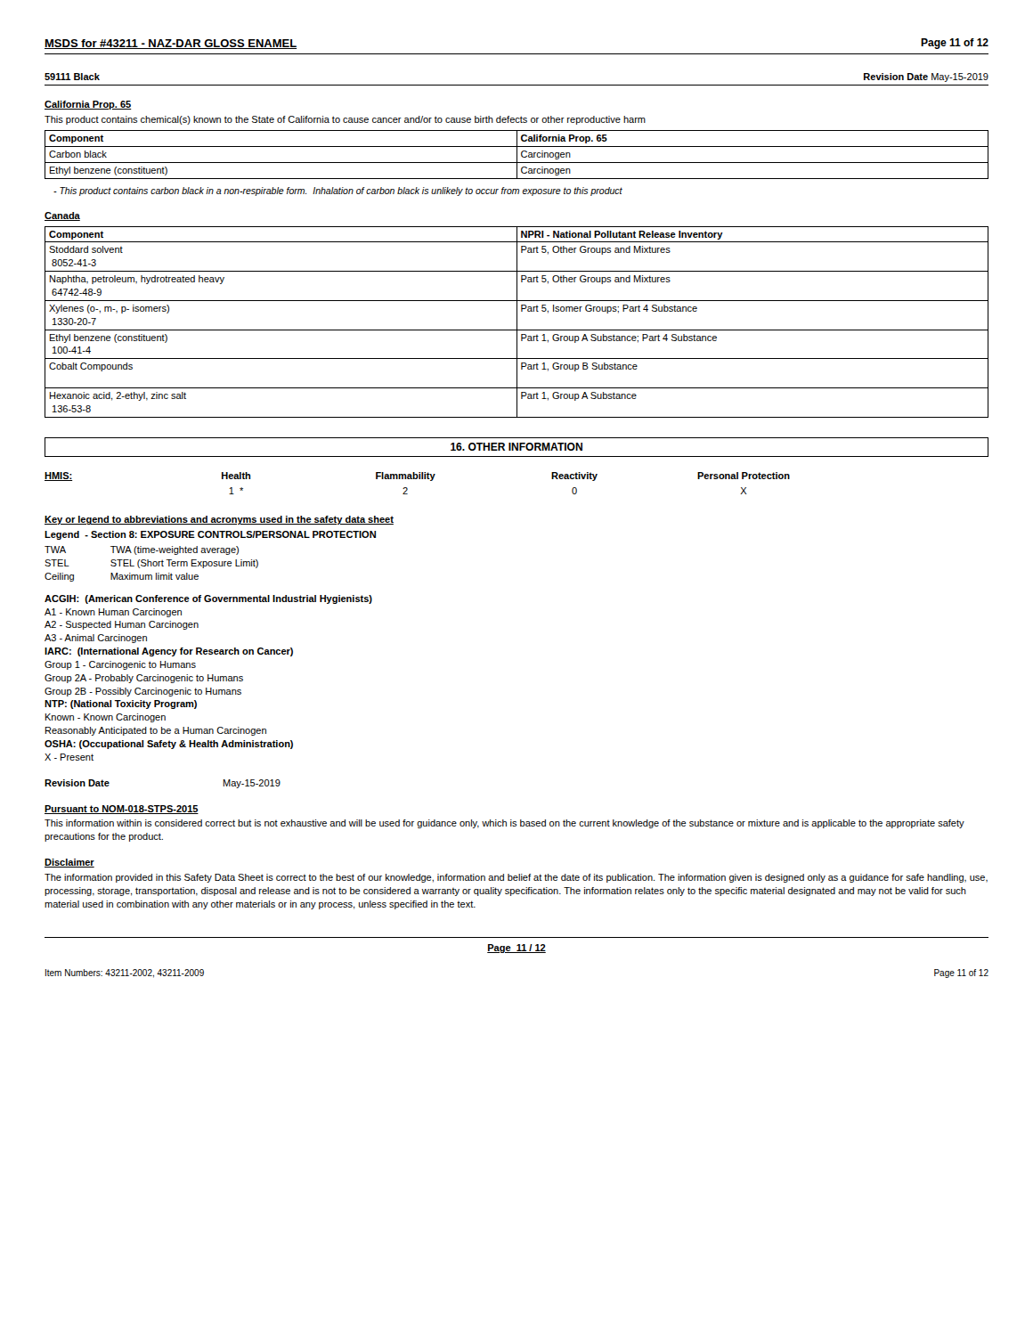MSDS for #43211 - NAZ-DAR GLOSS ENAMEL
Page 11 of 12
59111 Black
Revision Date May-15-2019
California Prop. 65
This product contains chemical(s) known to the State of California to cause cancer and/or to cause birth defects or other reproductive harm
| Component | California Prop. 65 |
| --- | --- |
| Carbon black | Carcinogen |
| Ethyl benzene (constituent) | Carcinogen |
- This product contains carbon black in a non-respirable form. Inhalation of carbon black is unlikely to occur from exposure to this product
Canada
| Component | NPRI - National Pollutant Release Inventory |
| --- | --- |
| Stoddard solvent 8052-41-3 | Part 5, Other Groups and Mixtures |
| Naphtha, petroleum, hydrotreated heavy 64742-48-9 | Part 5, Other Groups and Mixtures |
| Xylenes (o-, m-, p- isomers) 1330-20-7 | Part 5, Isomer Groups; Part 4 Substance |
| Ethyl benzene (constituent) 100-41-4 | Part 1, Group A Substance; Part 4 Substance |
| Cobalt Compounds | Part 1, Group B Substance |
| Hexanoic acid, 2-ethyl, zinc salt 136-53-8 | Part 1, Group A Substance |
16. OTHER INFORMATION
HMIS:
Health
Flammability
Reactivity
Personal Protection
1 *
2
0
X
Key or legend to abbreviations and acronyms used in the safety data sheet
Legend - Section 8: EXPOSURE CONTROLS/PERSONAL PROTECTION
| TWA | TWA (time-weighted average) |
| STEL | STEL (Short Term Exposure Limit) |
| Ceiling | Maximum limit value |
ACGIH: (American Conference of Governmental Industrial Hygienists)
A1 - Known Human Carcinogen
A2 - Suspected Human Carcinogen
A3 - Animal Carcinogen
IARC: (International Agency for Research on Cancer)
Group 1 - Carcinogenic to Humans
Group 2A - Probably Carcinogenic to Humans
Group 2B - Possibly Carcinogenic to Humans
NTP: (National Toxicity Program)
Known - Known Carcinogen
Reasonably Anticipated to be a Human Carcinogen
OSHA: (Occupational Safety & Health Administration)
X - Present
Revision Date
May-15-2019
Pursuant to NOM-018-STPS-2015
This information within is considered correct but is not exhaustive and will be used for guidance only, which is based on the current knowledge of the substance or mixture and is applicable to the appropriate safety precautions for the product.
Disclaimer
The information provided in this Safety Data Sheet is correct to the best of our knowledge, information and belief at the date of its publication. The information given is designed only as a guidance for safe handling, use, processing, storage, transportation, disposal and release and is not to be considered a warranty or quality specification. The information relates only to the specific material designated and may not be valid for such material used in combination with any other materials or in any process, unless specified in the text.
Page 11 / 12
Item Numbers: 43211-2002, 43211-2009
Page 11 of 12